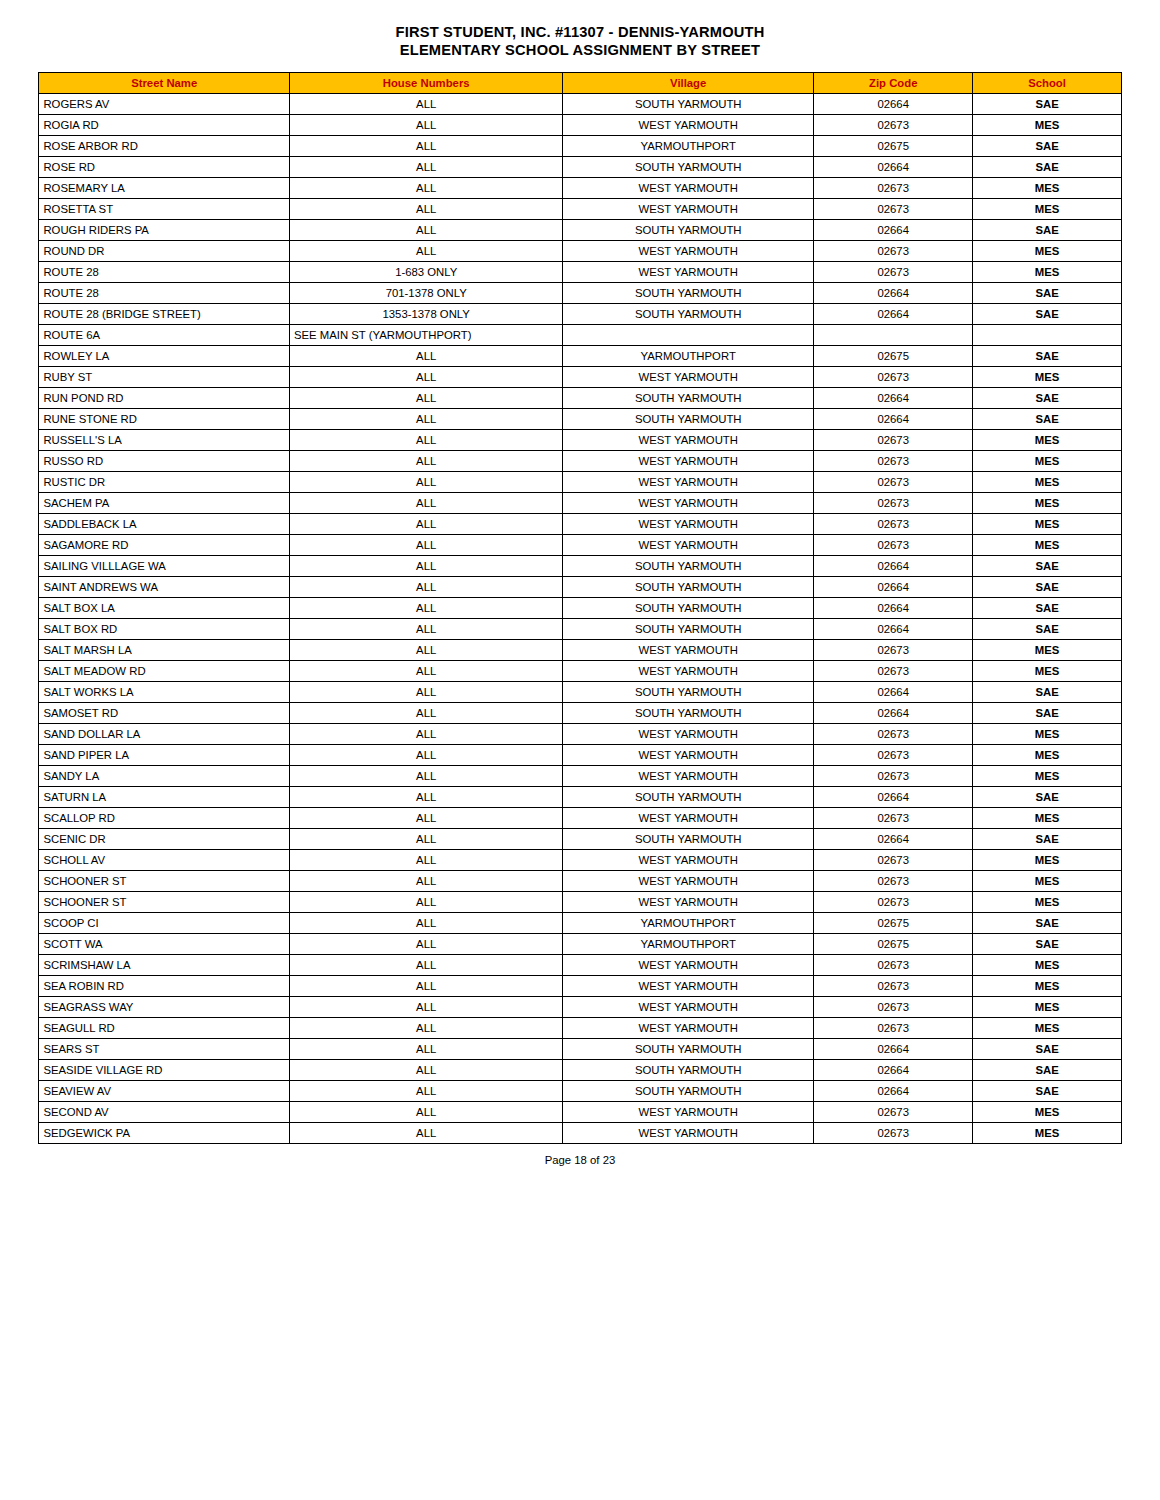FIRST STUDENT, INC. #11307 - DENNIS-YARMOUTH
ELEMENTARY SCHOOL ASSIGNMENT BY STREET
| Street Name | House Numbers | Village | Zip Code | School |
| --- | --- | --- | --- | --- |
| ROGERS AV | ALL | SOUTH YARMOUTH | 02664 | SAE |
| ROGIA RD | ALL | WEST YARMOUTH | 02673 | MES |
| ROSE ARBOR RD | ALL | YARMOUTHPORT | 02675 | SAE |
| ROSE RD | ALL | SOUTH YARMOUTH | 02664 | SAE |
| ROSEMARY LA | ALL | WEST YARMOUTH | 02673 | MES |
| ROSETTA ST | ALL | WEST YARMOUTH | 02673 | MES |
| ROUGH RIDERS PA | ALL | SOUTH YARMOUTH | 02664 | SAE |
| ROUND DR | ALL | WEST YARMOUTH | 02673 | MES |
| ROUTE 28 | 1-683 ONLY | WEST YARMOUTH | 02673 | MES |
| ROUTE 28 | 701-1378 ONLY | SOUTH YARMOUTH | 02664 | SAE |
| ROUTE 28 (BRIDGE STREET) | 1353-1378 ONLY | SOUTH YARMOUTH | 02664 | SAE |
| ROUTE 6A | SEE MAIN ST (YARMOUTHPORT) | | | |
| ROWLEY LA | ALL | YARMOUTHPORT | 02675 | SAE |
| RUBY ST | ALL | WEST YARMOUTH | 02673 | MES |
| RUN POND RD | ALL | SOUTH YARMOUTH | 02664 | SAE |
| RUNE STONE RD | ALL | SOUTH YARMOUTH | 02664 | SAE |
| RUSSELL'S LA | ALL | WEST YARMOUTH | 02673 | MES |
| RUSSO RD | ALL | WEST YARMOUTH | 02673 | MES |
| RUSTIC DR | ALL | WEST YARMOUTH | 02673 | MES |
| SACHEM PA | ALL | WEST YARMOUTH | 02673 | MES |
| SADDLEBACK LA | ALL | WEST YARMOUTH | 02673 | MES |
| SAGAMORE RD | ALL | WEST YARMOUTH | 02673 | MES |
| SAILING VILLLAGE WA | ALL | SOUTH YARMOUTH | 02664 | SAE |
| SAINT ANDREWS WA | ALL | SOUTH YARMOUTH | 02664 | SAE |
| SALT BOX LA | ALL | SOUTH YARMOUTH | 02664 | SAE |
| SALT BOX RD | ALL | SOUTH YARMOUTH | 02664 | SAE |
| SALT MARSH LA | ALL | WEST YARMOUTH | 02673 | MES |
| SALT MEADOW RD | ALL | WEST YARMOUTH | 02673 | MES |
| SALT WORKS LA | ALL | SOUTH YARMOUTH | 02664 | SAE |
| SAMOSET RD | ALL | SOUTH YARMOUTH | 02664 | SAE |
| SAND DOLLAR LA | ALL | WEST YARMOUTH | 02673 | MES |
| SAND PIPER LA | ALL | WEST YARMOUTH | 02673 | MES |
| SANDY LA | ALL | WEST YARMOUTH | 02673 | MES |
| SATURN LA | ALL | SOUTH YARMOUTH | 02664 | SAE |
| SCALLOP RD | ALL | WEST YARMOUTH | 02673 | MES |
| SCENIC DR | ALL | SOUTH YARMOUTH | 02664 | SAE |
| SCHOLL AV | ALL | WEST YARMOUTH | 02673 | MES |
| SCHOONER ST | ALL | WEST YARMOUTH | 02673 | MES |
| SCHOONER ST | ALL | WEST YARMOUTH | 02673 | MES |
| SCOOP CI | ALL | YARMOUTHPORT | 02675 | SAE |
| SCOTT WA | ALL | YARMOUTHPORT | 02675 | SAE |
| SCRIMSHAW LA | ALL | WEST YARMOUTH | 02673 | MES |
| SEA ROBIN RD | ALL | WEST YARMOUTH | 02673 | MES |
| SEAGRASS WAY | ALL | WEST YARMOUTH | 02673 | MES |
| SEAGULL RD | ALL | WEST YARMOUTH | 02673 | MES |
| SEARS ST | ALL | SOUTH YARMOUTH | 02664 | SAE |
| SEASIDE VILLAGE RD | ALL | SOUTH YARMOUTH | 02664 | SAE |
| SEAVIEW AV | ALL | SOUTH YARMOUTH | 02664 | SAE |
| SECOND AV | ALL | WEST YARMOUTH | 02673 | MES |
| SEDGEWICK PA | ALL | WEST YARMOUTH | 02673 | MES |
Page 18 of 23